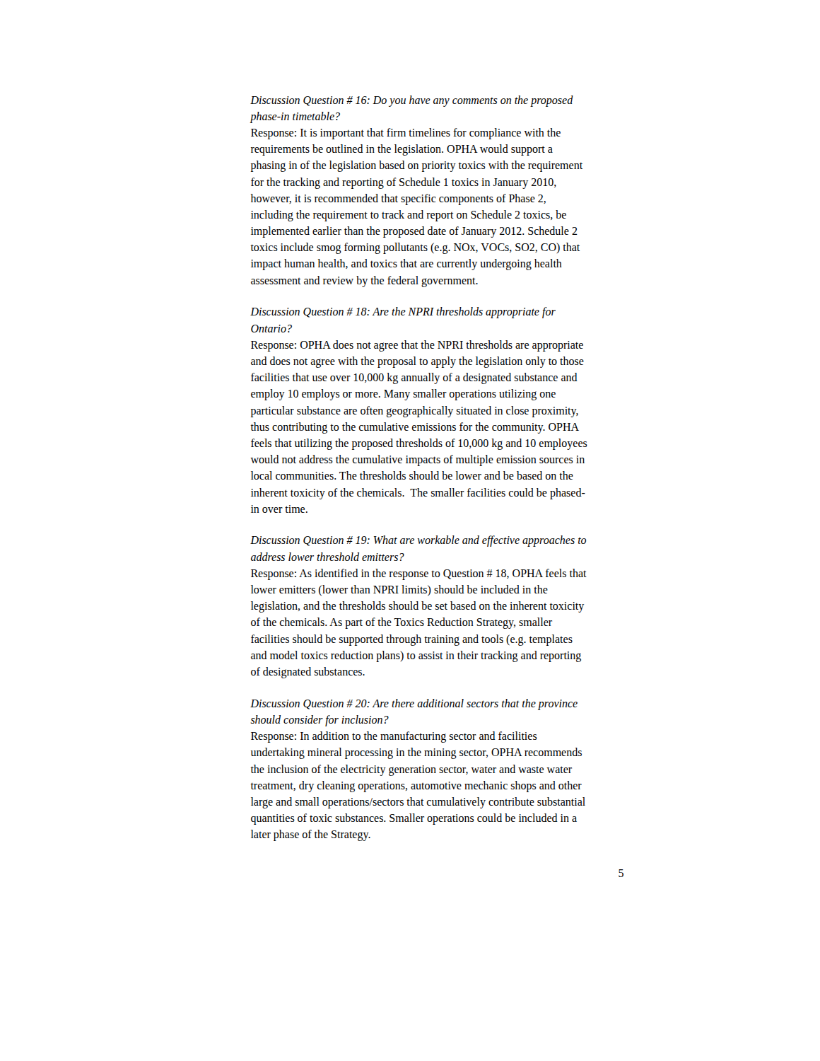Discussion Question # 16: Do you have any comments on the proposed phase-in timetable?
Response: It is important that firm timelines for compliance with the requirements be outlined in the legislation. OPHA would support a phasing in of the legislation based on priority toxics with the requirement for the tracking and reporting of Schedule 1 toxics in January 2010, however, it is recommended that specific components of Phase 2, including the requirement to track and report on Schedule 2 toxics, be implemented earlier than the proposed date of January 2012. Schedule 2 toxics include smog forming pollutants (e.g. NOx, VOCs, SO2, CO) that impact human health, and toxics that are currently undergoing health assessment and review by the federal government.
Discussion Question # 18: Are the NPRI thresholds appropriate for Ontario?
Response: OPHA does not agree that the NPRI thresholds are appropriate and does not agree with the proposal to apply the legislation only to those facilities that use over 10,000 kg annually of a designated substance and employ 10 employs or more. Many smaller operations utilizing one particular substance are often geographically situated in close proximity, thus contributing to the cumulative emissions for the community. OPHA feels that utilizing the proposed thresholds of 10,000 kg and 10 employees would not address the cumulative impacts of multiple emission sources in local communities. The thresholds should be lower and be based on the inherent toxicity of the chemicals. The smaller facilities could be phased-in over time.
Discussion Question # 19: What are workable and effective approaches to address lower threshold emitters?
Response: As identified in the response to Question # 18, OPHA feels that lower emitters (lower than NPRI limits) should be included in the legislation, and the thresholds should be set based on the inherent toxicity of the chemicals. As part of the Toxics Reduction Strategy, smaller facilities should be supported through training and tools (e.g. templates and model toxics reduction plans) to assist in their tracking and reporting of designated substances.
Discussion Question # 20: Are there additional sectors that the province should consider for inclusion?
Response: In addition to the manufacturing sector and facilities undertaking mineral processing in the mining sector, OPHA recommends the inclusion of the electricity generation sector, water and waste water treatment, dry cleaning operations, automotive mechanic shops and other large and small operations/sectors that cumulatively contribute substantial quantities of toxic substances. Smaller operations could be included in a later phase of the Strategy.
5